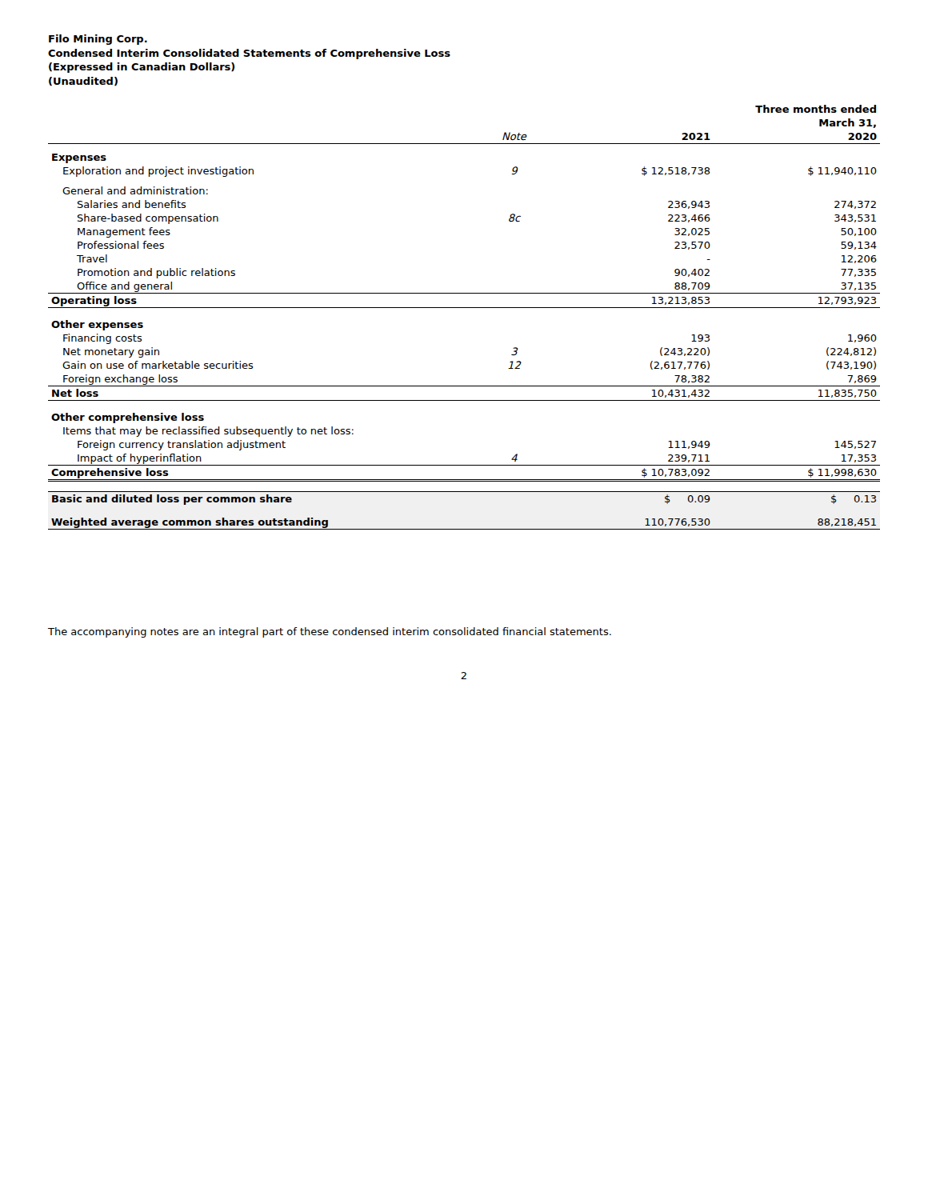Filo Mining Corp.
Condensed Interim Consolidated Statements of Comprehensive Loss
(Expressed in Canadian Dollars)
(Unaudited)
| | | Three months ended |
| | | March 31, |
| | Note | 2021 | 2020 |
| Expenses | | | |
| Exploration and project investigation | 9 | $ 12,518,738 | $ 11,940,110 |
| General and administration: | | | |
| Salaries and benefits | | 236,943 | 274,372 |
| Share-based compensation | 8c | 223,466 | 343,531 |
| Management fees | | 32,025 | 50,100 |
| Professional fees | | 23,570 | 59,134 |
| Travel | | - | 12,206 |
| Promotion and public relations | | 90,402 | 77,335 |
| Office and general | | 88,709 | 37,135 |
| Operating loss | | 13,213,853 | 12,793,923 |
| Other expenses | | | |
| Financing costs | | 193 | 1,960 |
| Net monetary gain | 3 | (243,220) | (224,812) |
| Gain on use of marketable securities | 12 | (2,617,776) | (743,190) |
| Foreign exchange loss | | 78,382 | 7,869 |
| Net loss | | 10,431,432 | 11,835,750 |
| Other comprehensive loss | | | |
| Items that may be reclassified subsequently to net loss: | | | |
| Foreign currency translation adjustment | | 111,949 | 145,527 |
| Impact of hyperinflation | 4 | 239,711 | 17,353 |
| Comprehensive loss | | $ 10,783,092 | $ 11,998,630 |
| Basic and diluted loss per common share | | $ 0.09 | $ 0.13 |
| Weighted average common shares outstanding | | 110,776,530 | 88,218,451 |
The accompanying notes are an integral part of these condensed interim consolidated financial statements.
2